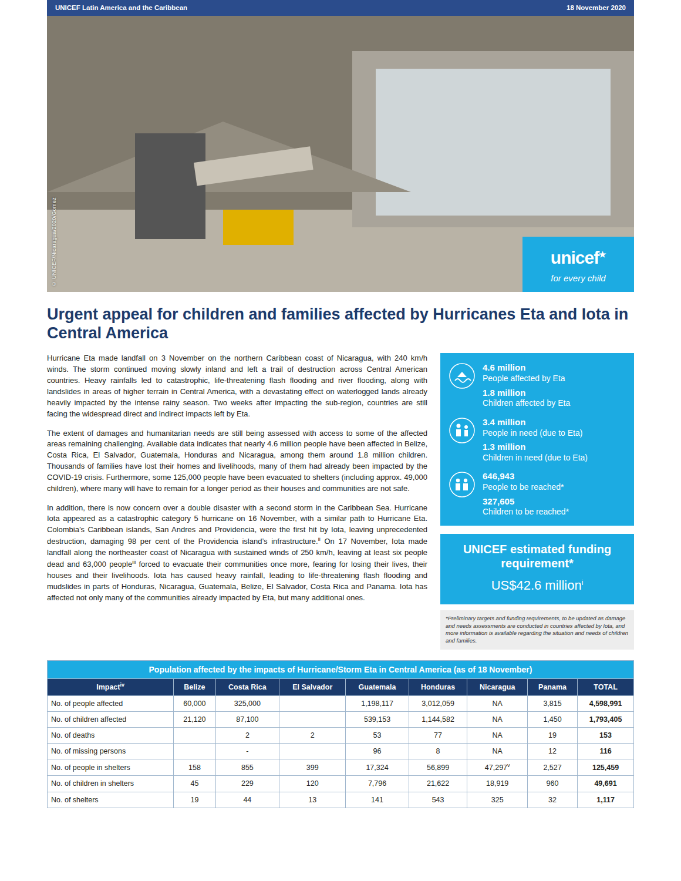UNICEF Latin America and the Caribbean 18 November 2020
© UNICEF/Nicaragua/2020/Gomez
unicef★
for every child
Urgent appeal for children and families affected by Hurricanes Eta and Iota in Central America
Hurricane Eta made landfall on 3 November on the northern Caribbean coast of Nicaragua, with 240 km/h winds. The storm continued moving slowly inland and left a trail of destruction across Central American countries. Heavy rainfalls led to catastrophic, life-threatening flash flooding and river flooding, along with landslides in areas of higher terrain in Central America, with a devastating effect on waterlogged lands already heavily impacted by the intense rainy season. Two weeks after impacting the sub-region, countries are still facing the widespread direct and indirect impacts left by Eta.
The extent of damages and humanitarian needs are still being assessed with access to some of the affected areas remaining challenging. Available data indicates that nearly 4.6 million people have been affected in Belize, Costa Rica, El Salvador, Guatemala, Honduras and Nicaragua, among them around 1.8 million children. Thousands of families have lost their homes and livelihoods, many of them had already been impacted by the COVID-19 crisis. Furthermore, some 125,000 people have been evacuated to shelters (including approx. 49,000 children), where many will have to remain for a longer period as their houses and communities are not safe.
In addition, there is now concern over a double disaster with a second storm in the Caribbean Sea. Hurricane Iota appeared as a catastrophic category 5 hurricane on 16 November, with a similar path to Hurricane Eta. Colombia’s Caribbean islands, San Andres and Providencia, were the first hit by Iota, leaving unprecedented destruction, damaging 98 per cent of the Providencia island’s infrastructure.ii On 17 November, Iota made landfall along the northeaster coast of Nicaragua with sustained winds of 250 km/h, leaving at least six people dead and 63,000 peopleiii forced to evacuate their communities once more, fearing for losing their lives, their houses and their livelihoods. Iota has caused heavy rainfall, leading to life-threatening flash flooding and mudslides in parts of Honduras, Nicaragua, Guatemala, Belize, El Salvador, Costa Rica and Panama. Iota has affected not only many of the communities already impacted by Eta, but many additional ones.
4.6 million
People affected by Eta
1.8 million
Children affected by Eta
3.4 million
People in need (due to Eta)
1.3 million
Children in need (due to Eta)
646,943
People to be reached*
327,605
Children to be reached*
UNICEF estimated funding requirement*
US$42.6 millioni
*Preliminary targets and funding requirements, to be updated as damage and needs assessments are conducted in countries affected by Iota, and more information is available regarding the situation and needs of children and families.
Population affected by the impacts of Hurricane/Storm Eta in Central America (as of 18 November)
| Impact iv | Belize | Costa Rica | El Salvador | Guatemala | Honduras | Nicaragua | Panama | TOTAL |
| --- | --- | --- | --- | --- | --- | --- | --- | --- |
| No. of people affected | 60,000 | 325,000 | | 1,198,117 | 3,012,059 | NA | 3,815 | 4,598,991 |
| No. of children affected | 21,120 | 87,100 | | 539,153 | 1,144,582 | NA | 1,450 | 1,793,405 |
| No. of deaths | | 2 | 2 | 53 | 77 | NA | 19 | 153 |
| No. of missing persons | | - | | 96 | 8 | NA | 12 | 116 |
| No. of people in shelters | 158 | 855 | 399 | 17,324 | 56,899 | 47,297 v | 2,527 | 125,459 |
| No. of children in shelters | 45 | 229 | 120 | 7,796 | 21,622 | 18,919 | 960 | 49,691 |
| No. of shelters | 19 | 44 | 13 | 141 | 543 | 325 | 32 | 1,117 |